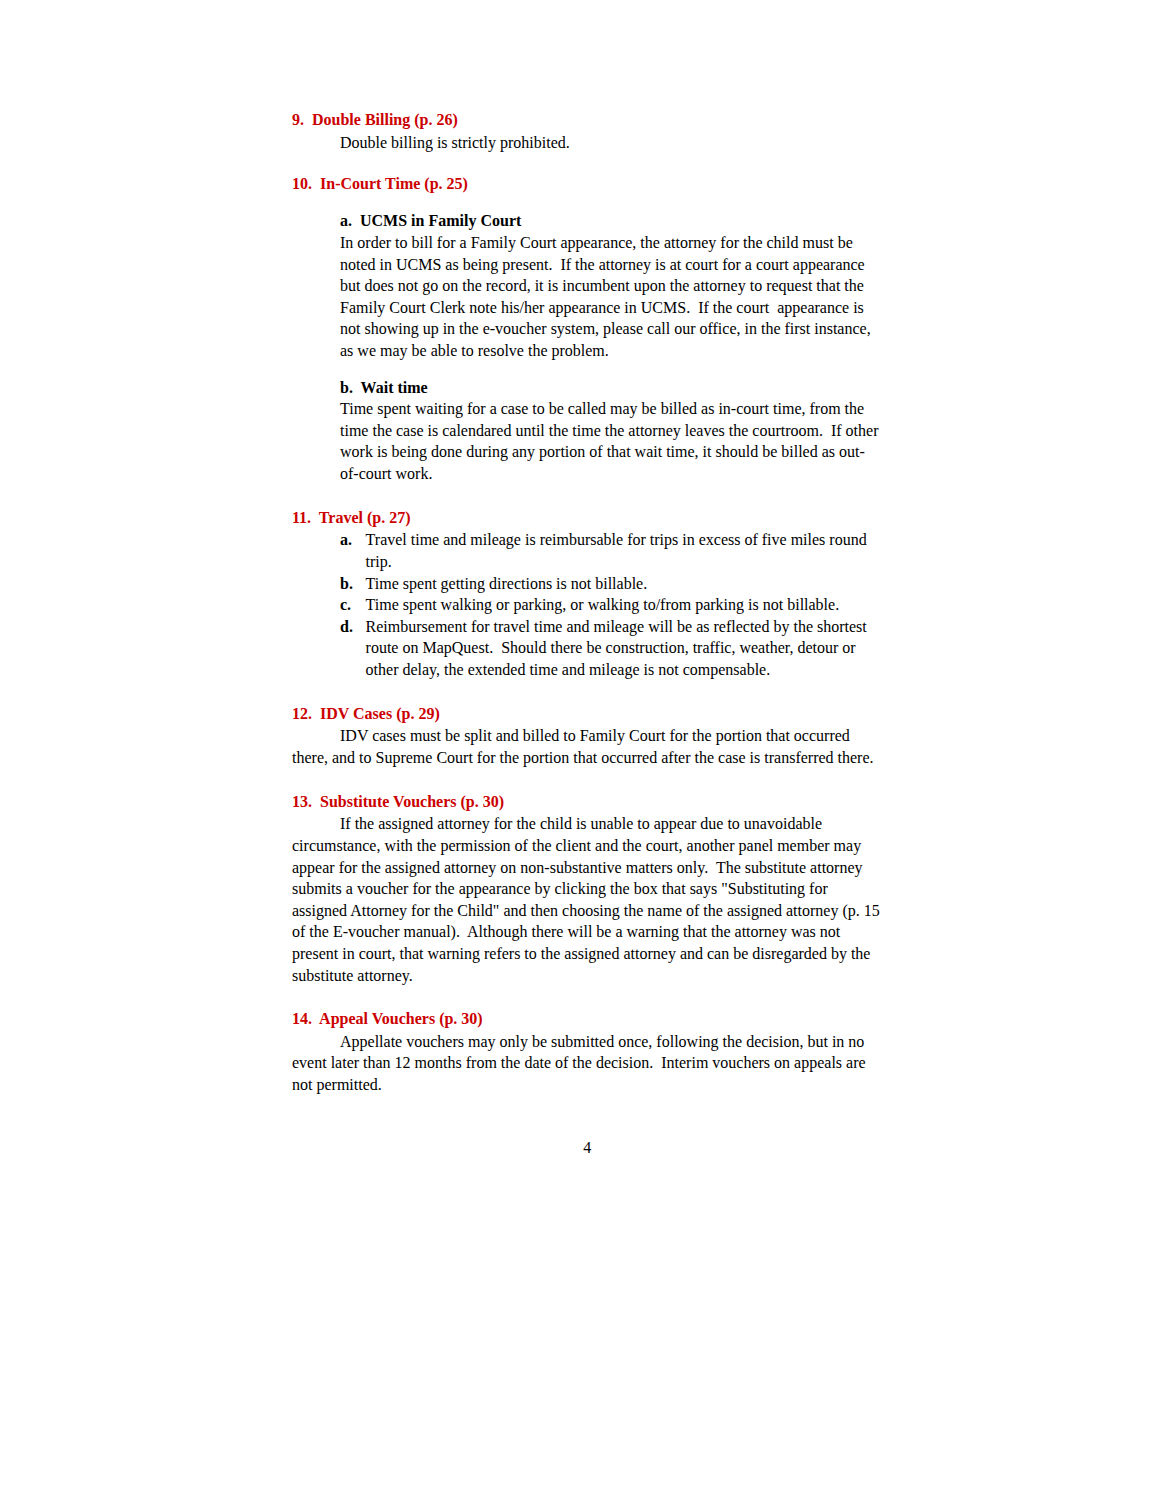9. Double Billing (p. 26)
Double billing is strictly prohibited.
10. In-Court Time (p. 25)
a. UCMS in Family Court
In order to bill for a Family Court appearance, the attorney for the child must be noted in UCMS as being present. If the attorney is at court for a court appearance but does not go on the record, it is incumbent upon the attorney to request that the Family Court Clerk note his/her appearance in UCMS. If the court appearance is not showing up in the e-voucher system, please call our office, in the first instance, as we may be able to resolve the problem.
b. Wait time
Time spent waiting for a case to be called may be billed as in-court time, from the time the case is calendared until the time the attorney leaves the courtroom. If other work is being done during any portion of that wait time, it should be billed as out-of-court work.
11. Travel (p. 27)
a. Travel time and mileage is reimbursable for trips in excess of five miles round trip.
b. Time spent getting directions is not billable.
c. Time spent walking or parking, or walking to/from parking is not billable.
d. Reimbursement for travel time and mileage will be as reflected by the shortest route on MapQuest. Should there be construction, traffic, weather, detour or other delay, the extended time and mileage is not compensable.
12. IDV Cases (p. 29)
IDV cases must be split and billed to Family Court for the portion that occurred there, and to Supreme Court for the portion that occurred after the case is transferred there.
13. Substitute Vouchers (p. 30)
If the assigned attorney for the child is unable to appear due to unavoidable circumstance, with the permission of the client and the court, another panel member may appear for the assigned attorney on non-substantive matters only. The substitute attorney submits a voucher for the appearance by clicking the box that says "Substituting for assigned Attorney for the Child" and then choosing the name of the assigned attorney (p. 15 of the E-voucher manual). Although there will be a warning that the attorney was not present in court, that warning refers to the assigned attorney and can be disregarded by the substitute attorney.
14. Appeal Vouchers (p. 30)
Appellate vouchers may only be submitted once, following the decision, but in no event later than 12 months from the date of the decision. Interim vouchers on appeals are not permitted.
4